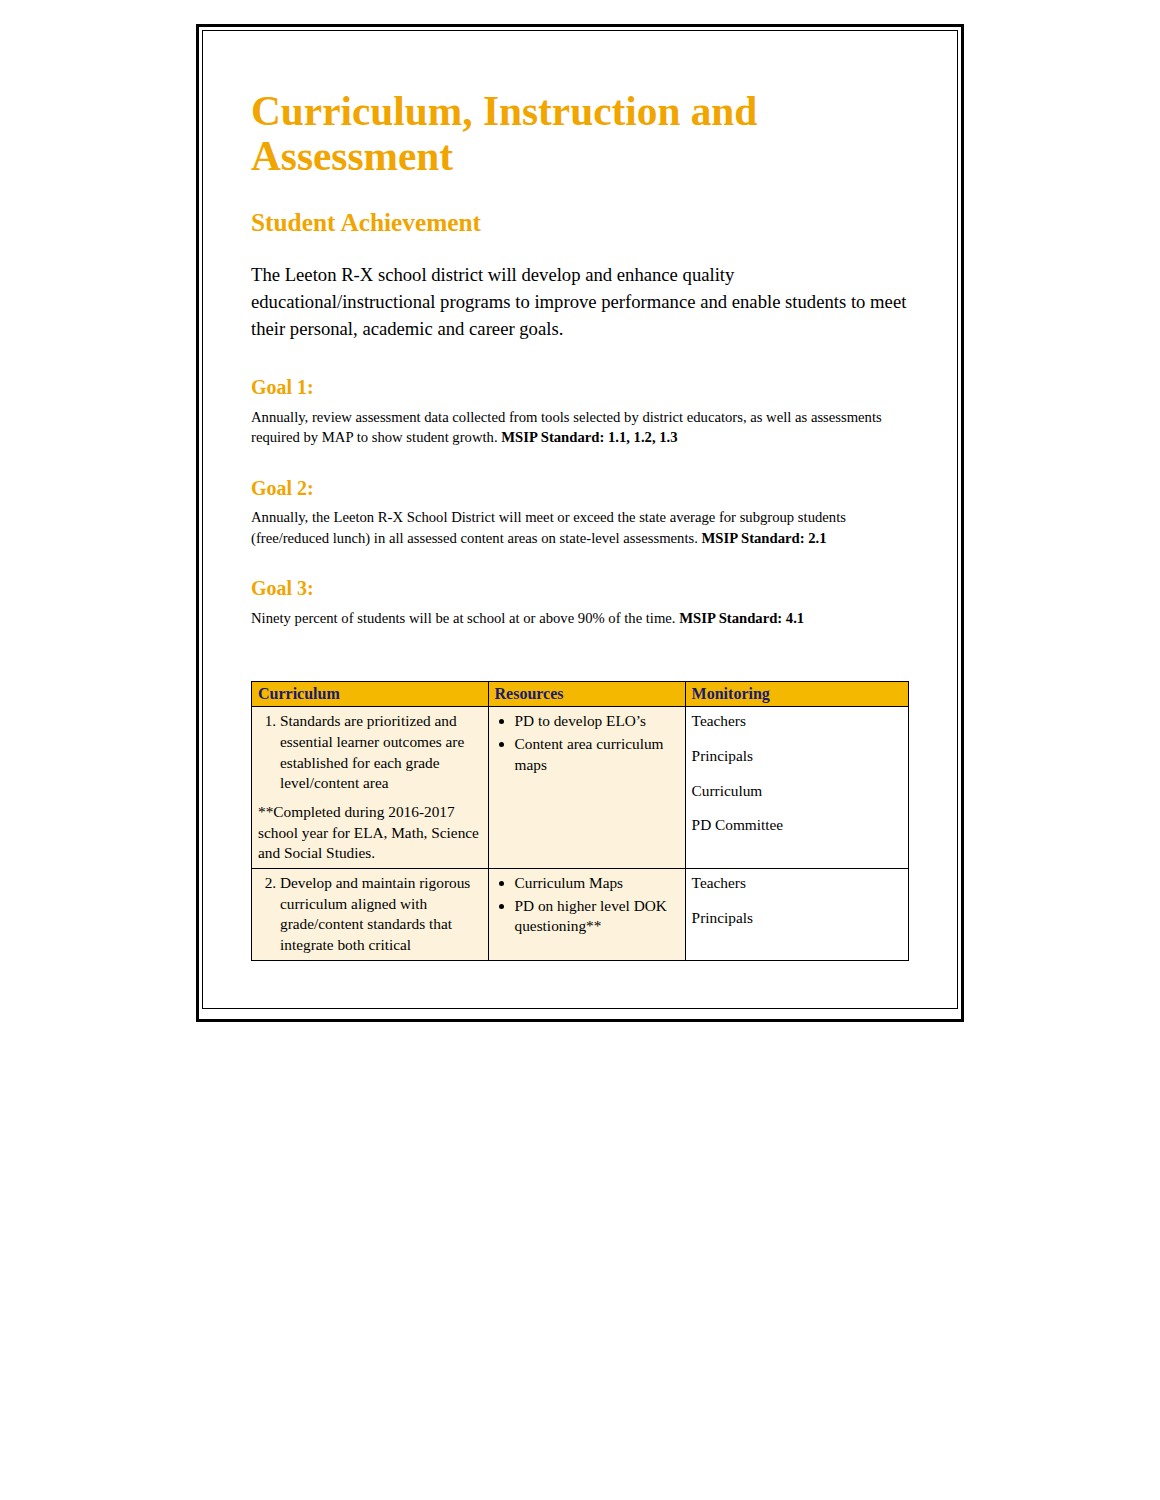Curriculum, Instruction and Assessment
Student Achievement
The Leeton R-X school district will develop and enhance quality educational/instructional programs to improve performance and enable students to meet their personal, academic and career goals.
Goal 1:
Annually, review assessment data collected from tools selected by district educators, as well as assessments required by MAP to show student growth. MSIP Standard: 1.1, 1.2, 1.3
Goal 2:
Annually, the Leeton R-X School District will meet or exceed the state average for subgroup students (free/reduced lunch) in all assessed content areas on state-level assessments. MSIP Standard: 2.1
Goal 3:
Ninety percent of students will be at school at or above 90% of the time. MSIP Standard: 4.1
| Curriculum | Resources | Monitoring |
| --- | --- | --- |
| Standards are prioritized and essential learner outcomes are established for each grade level/content area **Completed during 2016-2017 school year for ELA, Math, Science and Social Studies. | PD to develop ELO’s Content area curriculum maps | Teachers Principals Curriculum PD Committee |
| Develop and maintain rigorous curriculum aligned with grade/content standards that integrate both critical | Curriculum Maps PD on higher level DOK questioning** | Teachers Principals |